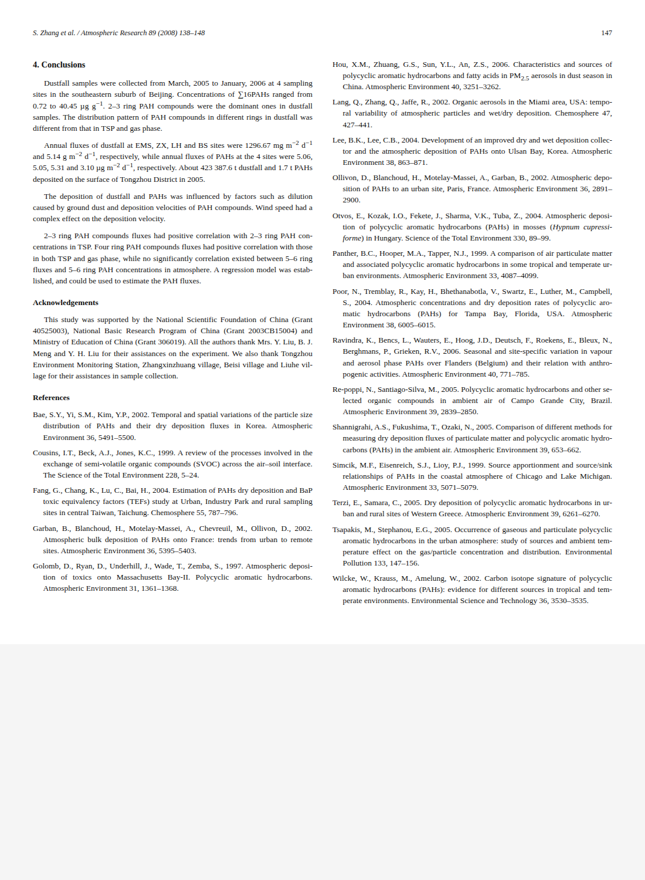S. Zhang et al. / Atmospheric Research 89 (2008) 138–148 147
4. Conclusions
Dustfall samples were collected from March, 2005 to January, 2006 at 4 sampling sites in the southeastern suburb of Beijing. Concentrations of ∑16PAHs ranged from 0.72 to 40.45 µg g−1. 2–3 ring PAH compounds were the dominant ones in dustfall samples. The distribution pattern of PAH compounds in different rings in dustfall was different from that in TSP and gas phase.
Annual fluxes of dustfall at EMS, ZX, LH and BS sites were 1296.67 mg m−2 d−1 and 5.14 g m−2 d−1, respectively, while annual fluxes of PAHs at the 4 sites were 5.06, 5.05, 5.31 and 3.10 µg m−2 d−1, respectively. About 423 387.6 t dustfall and 1.7 t PAHs deposited on the surface of Tongzhou District in 2005.
The deposition of dustfall and PAHs was influenced by factors such as dilution caused by ground dust and deposition velocities of PAH compounds. Wind speed had a complex effect on the deposition velocity.
2–3 ring PAH compounds fluxes had positive correlation with 2–3 ring PAH concentrations in TSP. Four ring PAH compounds fluxes had positive correlation with those in both TSP and gas phase, while no significantly correlation existed between 5–6 ring fluxes and 5–6 ring PAH concentrations in atmosphere. A regression model was established, and could be used to estimate the PAH fluxes.
Acknowledgements
This study was supported by the National Scientific Foundation of China (Grant 40525003), National Basic Research Program of China (Grant 2003CB15004) and Ministry of Education of China (Grant 306019). All the authors thank Mrs. Y. Liu, B. J. Meng and Y. H. Liu for their assistances on the experiment. We also thank Tongzhou Environment Monitoring Station, Zhangxinzhuang village, Beisi village and Liuhe village for their assistances in sample collection.
References
Bae, S.Y., Yi, S.M., Kim, Y.P., 2002. Temporal and spatial variations of the particle size distribution of PAHs and their dry deposition fluxes in Korea. Atmospheric Environment 36, 5491–5500.
Cousins, I.T., Beck, A.J., Jones, K.C., 1999. A review of the processes involved in the exchange of semi-volatile organic compounds (SVOC) across the air–soil interface. The Science of the Total Environment 228, 5–24.
Fang, G., Chang, K., Lu, C., Bai, H., 2004. Estimation of PAHs dry deposition and BaP toxic equivalency factors (TEFs) study at Urban, Industry Park and rural sampling sites in central Taiwan, Taichung. Chemosphere 55, 787–796.
Garban, B., Blanchoud, H., Motelay-Massei, A., Chevreuil, M., Ollivon, D., 2002. Atmospheric bulk deposition of PAHs onto France: trends from urban to remote sites. Atmospheric Environment 36, 5395–5403.
Golomb, D., Ryan, D., Underhill, J., Wade, T., Zemba, S., 1997. Atmospheric deposition of toxics onto Massachusetts Bay-II. Polycyclic aromatic hydrocarbons. Atmospheric Environment 31, 1361–1368.
Hou, X.M., Zhuang, G.S., Sun, Y.L., An, Z.S., 2006. Characteristics and sources of polycyclic aromatic hydrocarbons and fatty acids in PM2.5 aerosols in dust season in China. Atmospheric Environment 40, 3251–3262.
Lang, Q., Zhang, Q., Jaffe, R., 2002. Organic aerosols in the Miami area, USA: temporal variability of atmospheric particles and wet/dry deposition. Chemosphere 47, 427–441.
Lee, B.K., Lee, C.B., 2004. Development of an improved dry and wet deposition collector and the atmospheric deposition of PAHs onto Ulsan Bay, Korea. Atmospheric Environment 38, 863–871.
Ollivon, D., Blanchoud, H., Motelay-Massei, A., Garban, B., 2002. Atmospheric deposition of PAHs to an urban site, Paris, France. Atmospheric Environment 36, 2891–2900.
Otvos, E., Kozak, I.O., Fekete, J., Sharma, V.K., Tuba, Z., 2004. Atmospheric deposition of polycyclic aromatic hydrocarbons (PAHs) in mosses (Hypnum cupressiforme) in Hungary. Science of the Total Environment 330, 89–99.
Panther, B.C., Hooper, M.A., Tapper, N.J., 1999. A comparison of air particulate matter and associated polycyclic aromatic hydrocarbons in some tropical and temperate urban environments. Atmospheric Environment 33, 4087–4099.
Poor, N., Tremblay, R., Kay, H., Bhethanabotla, V., Swartz, E., Luther, M., Campbell, S., 2004. Atmospheric concentrations and dry deposition rates of polycyclic aromatic hydrocarbons (PAHs) for Tampa Bay, Florida, USA. Atmospheric Environment 38, 6005–6015.
Ravindra, K., Bencs, L., Wauters, E., Hoog, J.D., Deutsch, F., Roekens, E., Bleux, N., Berghmans, P., Grieken, R.V., 2006. Seasonal and site-specific variation in vapour and aerosol phase PAHs over Flanders (Belgium) and their relation with anthropogenic activities. Atmospheric Environment 40, 771–785.
Re-poppi, N., Santiago-Silva, M., 2005. Polycyclic aromatic hydrocarbons and other selected organic compounds in ambient air of Campo Grande City, Brazil. Atmospheric Environment 39, 2839–2850.
Shannigrahi, A.S., Fukushima, T., Ozaki, N., 2005. Comparison of different methods for measuring dry deposition fluxes of particulate matter and polycyclic aromatic hydrocarbons (PAHs) in the ambient air. Atmospheric Environment 39, 653–662.
Simcik, M.F., Eisenreich, S.J., Lioy, P.J., 1999. Source apportionment and source/sink relationships of PAHs in the coastal atmosphere of Chicago and Lake Michigan. Atmospheric Environment 33, 5071–5079.
Terzi, E., Samara, C., 2005. Dry deposition of polycyclic aromatic hydrocarbons in urban and rural sites of Western Greece. Atmospheric Environment 39, 6261–6270.
Tsapakis, M., Stephanou, E.G., 2005. Occurrence of gaseous and particulate polycyclic aromatic hydrocarbons in the urban atmosphere: study of sources and ambient temperature effect on the gas/particle concentration and distribution. Environmental Pollution 133, 147–156.
Wilcke, W., Krauss, M., Amelung, W., 2002. Carbon isotope signature of polycyclic aromatic hydrocarbons (PAHs): evidence for different sources in tropical and temperate environments. Environmental Science and Technology 36, 3530–3535.